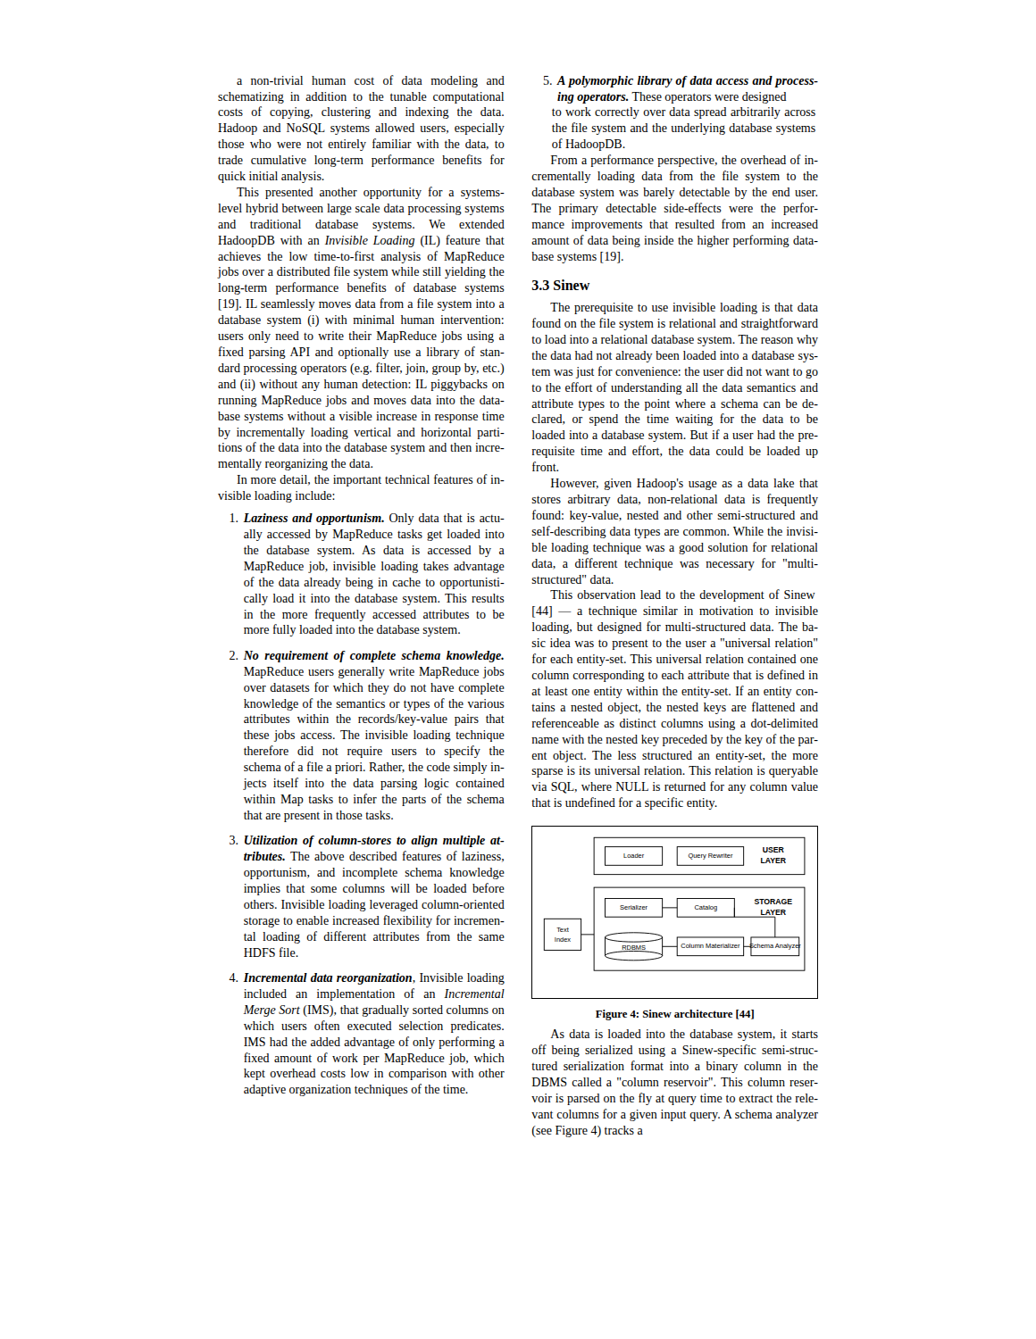a non-trivial human cost of data modeling and schematizing in addition to the tunable computational costs of copying, clustering and indexing the data. Hadoop and NoSQL systems allowed users, especially those who were not entirely familiar with the data, to trade cumulative long-term performance benefits for quick initial analysis.
This presented another opportunity for a systems-level hybrid between large scale data processing systems and traditional database systems. We extended HadoopDB with an Invisible Loading (IL) feature that achieves the low time-to-first analysis of MapReduce jobs over a distributed file system while still yielding the long-term performance benefits of database systems [19]. IL seamlessly moves data from a file system into a database system (i) with minimal human intervention: users only need to write their MapReduce jobs using a fixed parsing API and optionally use a library of standard processing operators (e.g. filter, join, group by, etc.) and (ii) without any human detection: IL piggybacks on running MapReduce jobs and moves data into the database systems without a visible increase in response time by incrementally loading vertical and horizontal partitions of the data into the database system and then incrementally reorganizing the data.
In more detail, the important technical features of invisible loading include:
Laziness and opportunism. Only data that is actually accessed by MapReduce tasks get loaded into the database system. As data is accessed by a MapReduce job, invisible loading takes advantage of the data already being in cache to opportunistically load it into the database system. This results in the more frequently accessed attributes to be more fully loaded into the database system.
No requirement of complete schema knowledge. MapReduce users generally write MapReduce jobs over datasets for which they do not have complete knowledge of the semantics or types of the various attributes within the records/key-value pairs that these jobs access. The invisible loading technique therefore did not require users to specify the schema of a file a priori. Rather, the code simply injects itself into the data parsing logic contained within Map tasks to infer the parts of the schema that are present in those tasks.
Utilization of column-stores to align multiple attributes. The above described features of laziness, opportunism, and incomplete schema knowledge implies that some columns will be loaded before others. Invisible loading leveraged column-oriented storage to enable increased flexibility for incremental loading of different attributes from the same HDFS file.
Incremental data reorganization, Invisible loading included an implementation of an Incremental Merge Sort (IMS), that gradually sorted columns on which users often executed selection predicates. IMS had the added advantage of only performing a fixed amount of work per MapReduce job, which kept overhead costs low in comparison with other adaptive organization techniques of the time.
A polymorphic library of data access and processing operators. These operators were designed
to work correctly over data spread arbitrarily across the file system and the underlying database systems of HadoopDB.
From a performance perspective, the overhead of incrementally loading data from the file system to the database system was barely detectable by the end user. The primary detectable side-effects were the performance improvements that resulted from an increased amount of data being inside the higher performing database systems [19].
3.3 Sinew
The prerequisite to use invisible loading is that data found on the file system is relational and straightforward to load into a relational database system. The reason why the data had not already been loaded into a database system was just for convenience: the user did not want to go to the effort of understanding all the data semantics and attribute types to the point where a schema can be declared, or spend the time waiting for the data to be loaded into a database system. But if a user had the prerequisite time and effort, the data could be loaded up front.
However, given Hadoop's usage as a data lake that stores arbitrary data, non-relational data is frequently found: key-value, nested and other semi-structured and self-describing data types are common. While the invisible loading technique was a good solution for relational data, a different technique was necessary for "multi-structured" data.
This observation lead to the development of Sinew [44] — a technique similar in motivation to invisible loading, but designed for multi-structured data. The basic idea was to present to the user a "universal relation" for each entity-set. This universal relation contained one column corresponding to each attribute that is defined in at least one entity within the entity-set. If an entity contains a nested object, the nested keys are flattened and referenceable as distinct columns using a dot-delimited name with the nested key preceded by the key of the parent object. The less structured an entity-set, the more sparse is its universal relation. This relation is queryable via SQL, where NULL is returned for any column value that is undefined for a specific entity.
Loader Query Rewriter USER LAYER Serializer Catalog STORAGE LAYER RDBMS Column Materializer Schema Analyzer Text Index
Figure 4: Sinew architecture [44]
As data is loaded into the database system, it starts off being serialized using a Sinew-specific semi-structured serialization format into a binary column in the DBMS called a "column reservoir". This column reservoir is parsed on the fly at query time to extract the relevant columns for a given input query. A schema analyzer (see Figure 4) tracks a